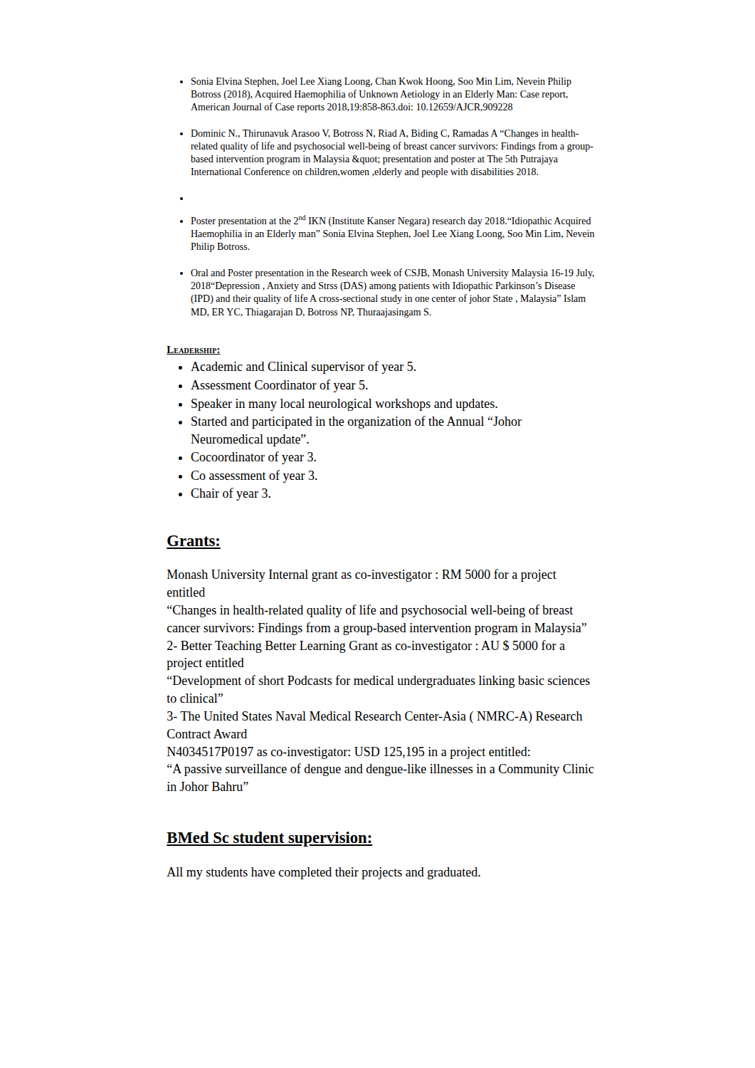Sonia Elvina Stephen, Joel Lee Xiang Loong, Chan Kwok Hoong, Soo Min Lim, Nevein Philip Botross (2018), Acquired Haemophilia of Unknown Aetiology in an Elderly Man: Case report, American Journal of Case reports 2018,19:858-863.doi: 10.12659/AJCR,909228
Dominic N., Thirunavuk Arasoo V, Botross N, Riad A, Biding C, Ramadas A “Changes in health-related quality of life and psychosocial well-being of breast cancer survivors: Findings from a group-based intervention program in Malaysia &quot; presentation and poster at The 5th Putrajaya International Conference on children,women ,elderly and people with disabilities 2018.
Poster presentation at the 2nd IKN (Institute Kanser Negara) research day 2018.“Idiopathic Acquired Haemophilia in an Elderly man” Sonia Elvina Stephen, Joel Lee Xiang Loong, Soo Min Lim, Nevein Philip Botross.
Oral and Poster presentation in the Research week of CSJB, Monash University Malaysia 16-19 July, 2018“Depression , Anxiety and Strss (DAS) among patients with Idiopathic Parkinson’s Disease (IPD) and their quality of life A cross-sectional study in one center of johor State , Malaysia” Islam MD, ER YC, Thiagarajan D, Botross NP, Thuraajasingam S.
Leadership:
Academic and Clinical supervisor of year 5.
Assessment Coordinator of year 5.
Speaker in many local neurological workshops and updates.
Started and participated in the organization of the Annual “Johor Neuromedical update”.
Cocoordinator of year 3.
Co assessment of year 3.
Chair of year 3.
Grants:
Monash University Internal grant as co-investigator : RM 5000 for a project entitled
“Changes in health-related quality of life and psychosocial well-being of breast cancer survivors: Findings from a group-based intervention program in Malaysia”
2- Better Teaching Better Learning Grant as co-investigator : AU $ 5000 for a project entitled
“Development of short Podcasts for medical undergraduates linking basic sciences to clinical”
3- The United States Naval Medical Research Center-Asia ( NMRC-A) Research Contract Award
N4034517P0197 as co-investigator: USD 125,195 in a project entitled:
“A passive surveillance of dengue and dengue-like illnesses in a Community Clinic in Johor Bahru”
BMed Sc student supervision:
All my students have completed their projects and graduated.